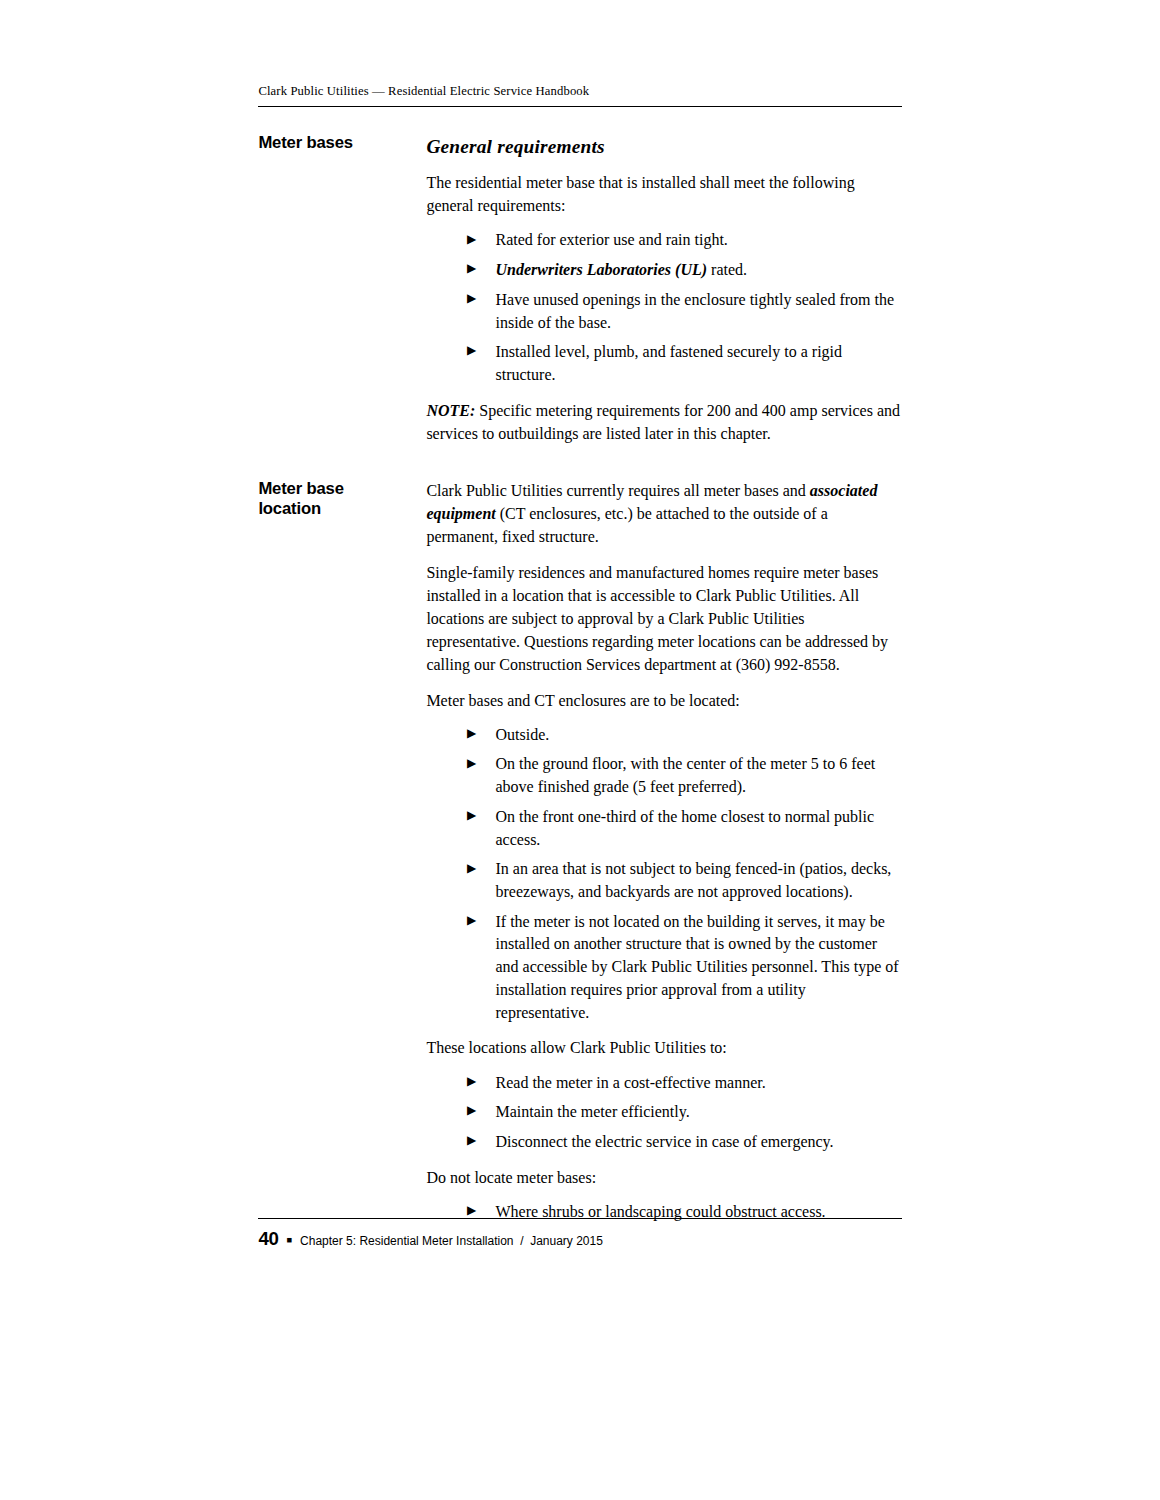Clark Public Utilities — Residential Electric Service Handbook
Meter bases
General requirements
The residential meter base that is installed shall meet the following general requirements:
Rated for exterior use and rain tight.
Underwriters Laboratories (UL) rated.
Have unused openings in the enclosure tightly sealed from the inside of the base.
Installed level, plumb, and fastened securely to a rigid structure.
NOTE: Specific metering requirements for 200 and 400 amp services and services to outbuildings are listed later in this chapter.
Meter base location
Clark Public Utilities currently requires all meter bases and associated equipment (CT enclosures, etc.) be attached to the outside of a permanent, fixed structure.
Single-family residences and manufactured homes require meter bases installed in a location that is accessible to Clark Public Utilities. All locations are subject to approval by a Clark Public Utilities representative. Questions regarding meter locations can be addressed by calling our Construction Services department at (360) 992-8558.
Meter bases and CT enclosures are to be located:
Outside.
On the ground floor, with the center of the meter 5 to 6 feet above finished grade (5 feet preferred).
On the front one-third of the home closest to normal public access.
In an area that is not subject to being fenced-in (patios, decks, breezeways, and backyards are not approved locations).
If the meter is not located on the building it serves, it may be installed on another structure that is owned by the customer and accessible by Clark Public Utilities personnel. This type of installation requires prior approval from a utility representative.
These locations allow Clark Public Utilities to:
Read the meter in a cost-effective manner.
Maintain the meter efficiently.
Disconnect the electric service in case of emergency.
Do not locate meter bases:
Where shrubs or landscaping could obstruct access.
40 ■ Chapter 5: Residential Meter Installation / January 2015